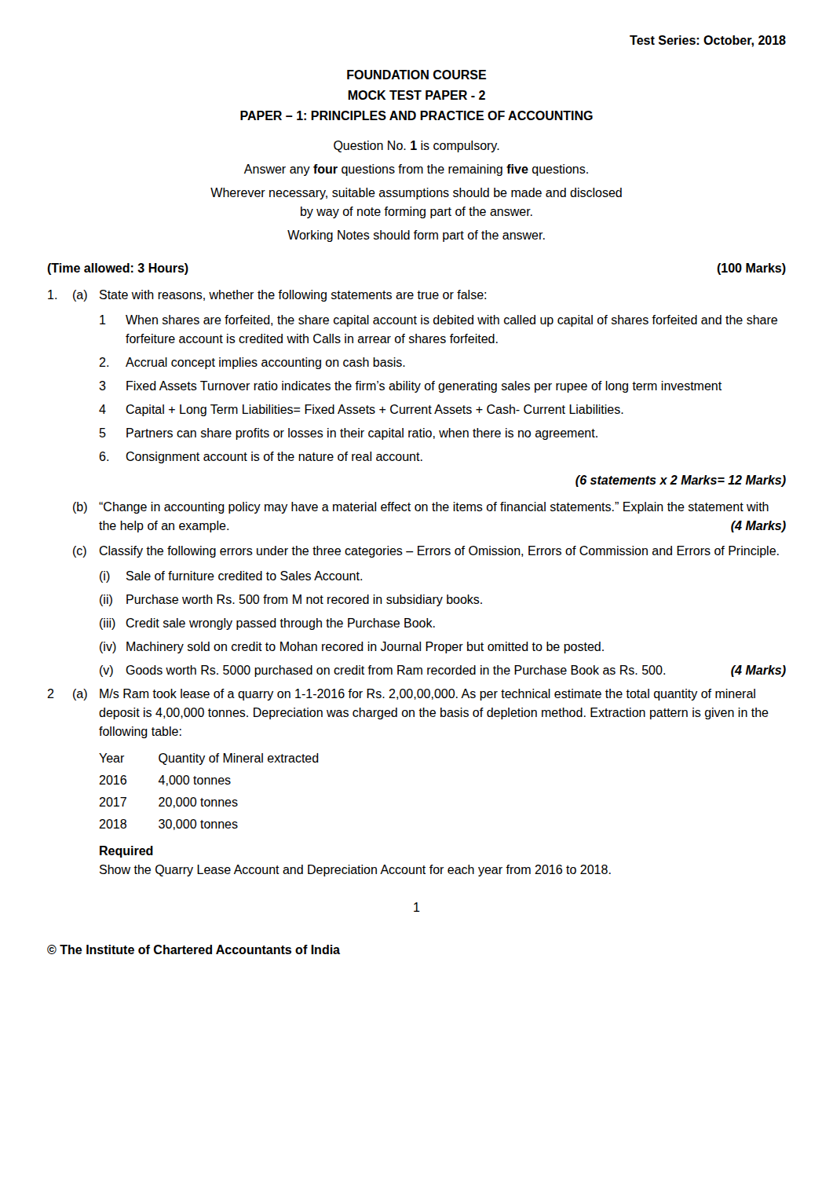Test Series: October, 2018
FOUNDATION COURSE
MOCK TEST PAPER - 2
PAPER – 1: PRINCIPLES AND PRACTICE OF ACCOUNTING
Question No. 1 is compulsory.
Answer any four questions from the remaining five questions.
Wherever necessary, suitable assumptions should be made and disclosed
by way of note forming part of the answer.
Working Notes should form part of the answer.
(Time allowed: 3 Hours) (100 Marks)
1.
(a)
State with reasons, whether the following statements are true or false:
1
When shares are forfeited, the share capital account is debited with called up capital of shares forfeited and the share forfeiture account is credited with Calls in arrear of shares forfeited.
2.
Accrual concept implies accounting on cash basis.
3
Fixed Assets Turnover ratio indicates the firm’s ability of generating sales per rupee of long term investment
4
Capital + Long Term Liabilities= Fixed Assets + Current Assets + Cash- Current Liabilities.
5
Partners can share profits or losses in their capital ratio, when there is no agreement.
6.
Consignment account is of the nature of real account.
(6 statements x 2 Marks= 12 Marks)
(b)
“Change in accounting policy may have a material effect on the items of financial statements.” Explain the statement with the help of an example. (4 Marks)
(c)
Classify the following errors under the three categories – Errors of Omission, Errors of Commission and Errors of Principle.
(i)
Sale of furniture credited to Sales Account.
(ii)
Purchase worth Rs. 500 from M not recored in subsidiary books.
(iii)
Credit sale wrongly passed through the Purchase Book.
(iv)
Machinery sold on credit to Mohan recored in Journal Proper but omitted to be posted.
(v)
Goods worth Rs. 5000 purchased on credit from Ram recorded in the Purchase Book as Rs. 500. (4 Marks)
2
(a)
M/s Ram took lease of a quarry on 1-1-2016 for Rs. 2,00,00,000. As per technical estimate the total quantity of mineral deposit is 4,00,000 tonnes. Depreciation was charged on the basis of depletion method. Extraction pattern is given in the following table:
| Year | Quantity of Mineral extracted |
| 2016 | 4,000 tonnes |
| 2017 | 20,000 tonnes |
| 2018 | 30,000 tonnes |
Required
Show the Quarry Lease Account and Depreciation Account for each year from 2016 to 2018.
1
© The Institute of Chartered Accountants of India